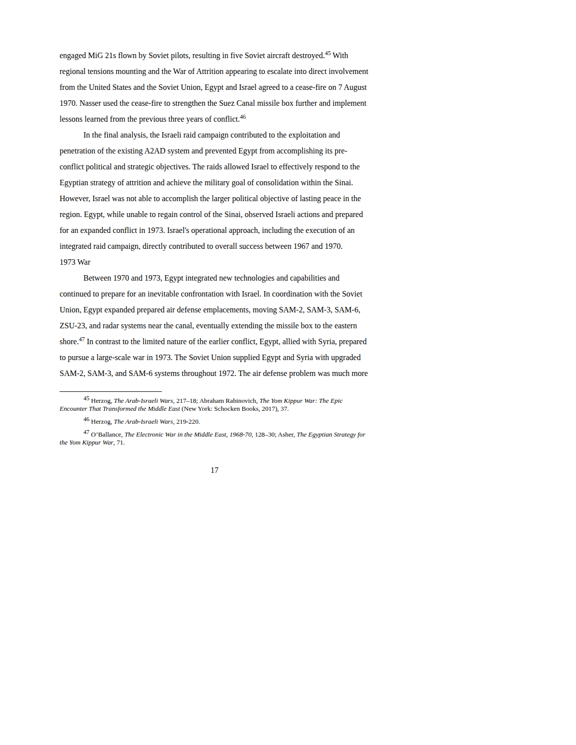engaged MiG 21s flown by Soviet pilots, resulting in five Soviet aircraft destroyed.45 With regional tensions mounting and the War of Attrition appearing to escalate into direct involvement from the United States and the Soviet Union, Egypt and Israel agreed to a cease-fire on 7 August 1970. Nasser used the cease-fire to strengthen the Suez Canal missile box further and implement lessons learned from the previous three years of conflict.46
In the final analysis, the Israeli raid campaign contributed to the exploitation and penetration of the existing A2AD system and prevented Egypt from accomplishing its pre-conflict political and strategic objectives. The raids allowed Israel to effectively respond to the Egyptian strategy of attrition and achieve the military goal of consolidation within the Sinai. However, Israel was not able to accomplish the larger political objective of lasting peace in the region. Egypt, while unable to regain control of the Sinai, observed Israeli actions and prepared for an expanded conflict in 1973. Israel's operational approach, including the execution of an integrated raid campaign, directly contributed to overall success between 1967 and 1970.
1973 War
Between 1970 and 1973, Egypt integrated new technologies and capabilities and continued to prepare for an inevitable confrontation with Israel. In coordination with the Soviet Union, Egypt expanded prepared air defense emplacements, moving SAM-2, SAM-3, SAM-6, ZSU-23, and radar systems near the canal, eventually extending the missile box to the eastern shore.47 In contrast to the limited nature of the earlier conflict, Egypt, allied with Syria, prepared to pursue a large-scale war in 1973. The Soviet Union supplied Egypt and Syria with upgraded SAM-2, SAM-3, and SAM-6 systems throughout 1972. The air defense problem was much more
45 Herzog, The Arab-Israeli Wars, 217–18; Abraham Rabinovich, The Yom Kippur War: The Epic Encounter That Transformed the Middle East (New York: Schocken Books, 2017), 37.
46 Herzog, The Arab-Israeli Wars, 219-220.
47 O’Ballance, The Electronic War in the Middle East, 1968-70, 128–30; Asher, The Egyptian Strategy for the Yom Kippur War, 71.
17